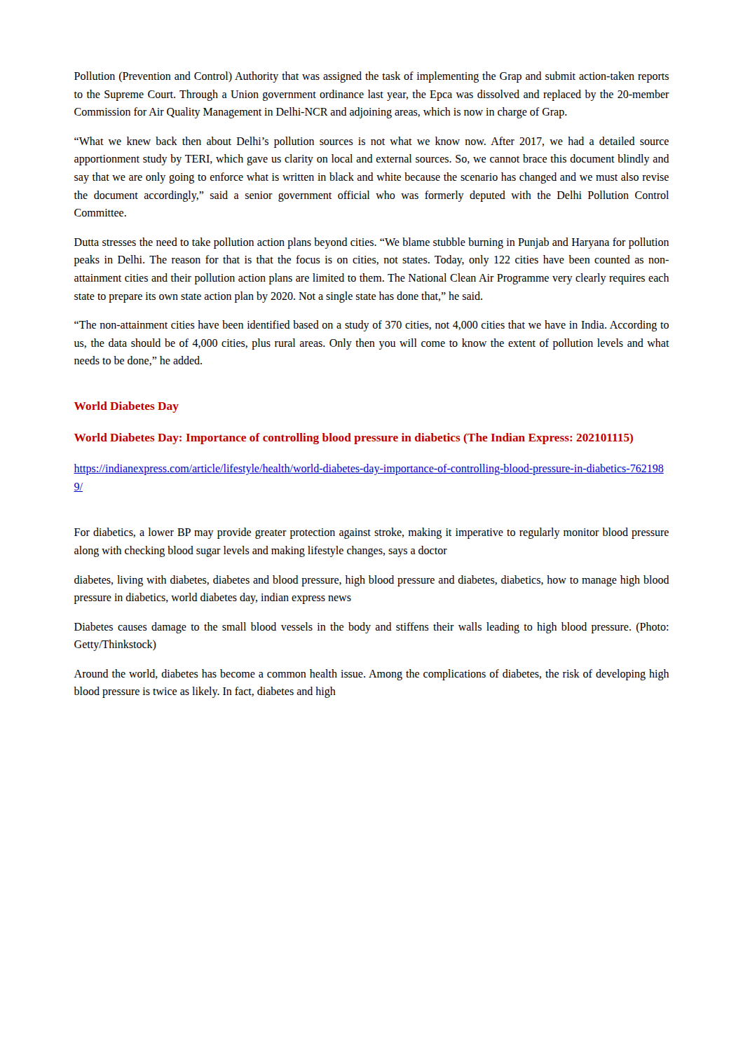Pollution (Prevention and Control) Authority that was assigned the task of implementing the Grap and submit action-taken reports to the Supreme Court. Through a Union government ordinance last year, the Epca was dissolved and replaced by the 20-member Commission for Air Quality Management in Delhi-NCR and adjoining areas, which is now in charge of Grap.
“What we knew back then about Delhi’s pollution sources is not what we know now. After 2017, we had a detailed source apportionment study by TERI, which gave us clarity on local and external sources. So, we cannot brace this document blindly and say that we are only going to enforce what is written in black and white because the scenario has changed and we must also revise the document accordingly,” said a senior government official who was formerly deputed with the Delhi Pollution Control Committee.
Dutta stresses the need to take pollution action plans beyond cities. “We blame stubble burning in Punjab and Haryana for pollution peaks in Delhi. The reason for that is that the focus is on cities, not states. Today, only 122 cities have been counted as non-attainment cities and their pollution action plans are limited to them. The National Clean Air Programme very clearly requires each state to prepare its own state action plan by 2020. Not a single state has done that,” he said.
“The non-attainment cities have been identified based on a study of 370 cities, not 4,000 cities that we have in India. According to us, the data should be of 4,000 cities, plus rural areas. Only then you will come to know the extent of pollution levels and what needs to be done,” he added.
World Diabetes Day
World Diabetes Day: Importance of controlling blood pressure in diabetics (The Indian Express: 202101115)
https://indianexpress.com/article/lifestyle/health/world-diabetes-day-importance-of-controlling-blood-pressure-in-diabetics-7621989/
For diabetics, a lower BP may provide greater protection against stroke, making it imperative to regularly monitor blood pressure along with checking blood sugar levels and making lifestyle changes, says a doctor
diabetes, living with diabetes, diabetes and blood pressure, high blood pressure and diabetes, diabetics, how to manage high blood pressure in diabetics, world diabetes day, indian express news
Diabetes causes damage to the small blood vessels in the body and stiffens their walls leading to high blood pressure. (Photo: Getty/Thinkstock)
Around the world, diabetes has become a common health issue. Among the complications of diabetes, the risk of developing high blood pressure is twice as likely. In fact, diabetes and high